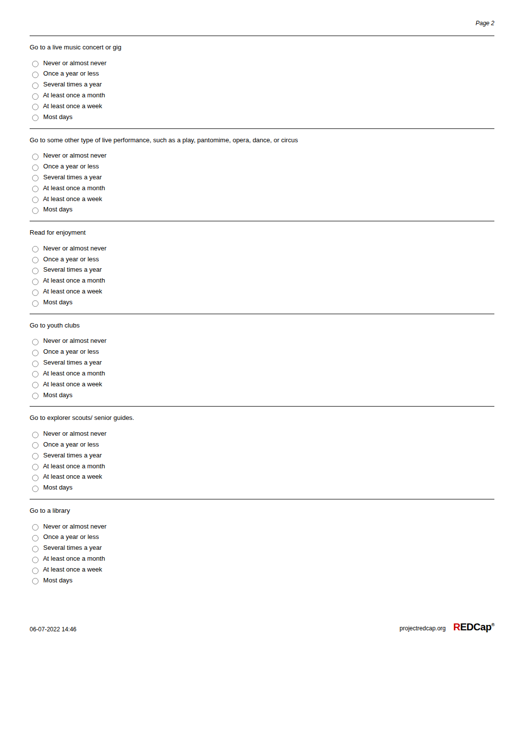Page 2
Go to a live music concert or gig
Never or almost never
Once a year or less
Several times a year
At least once a month
At least once a week
Most days
Go to some other type of live performance, such as a play, pantomime, opera, dance, or circus
Never or almost never
Once a year or less
Several times a year
At least once a month
At least once a week
Most days
Read for enjoyment
Never or almost never
Once a year or less
Several times a year
At least once a month
At least once a week
Most days
Go to youth clubs
Never or almost never
Once a year or less
Several times a year
At least once a month
At least once a week
Most days
Go to explorer scouts/ senior guides.
Never or almost never
Once a year or less
Several times a year
At least once a month
At least once a week
Most days
Go to a library
Never or almost never
Once a year or less
Several times a year
At least once a month
At least once a week
Most days
06-07-2022 14:46
projectredcap.org REDCap®